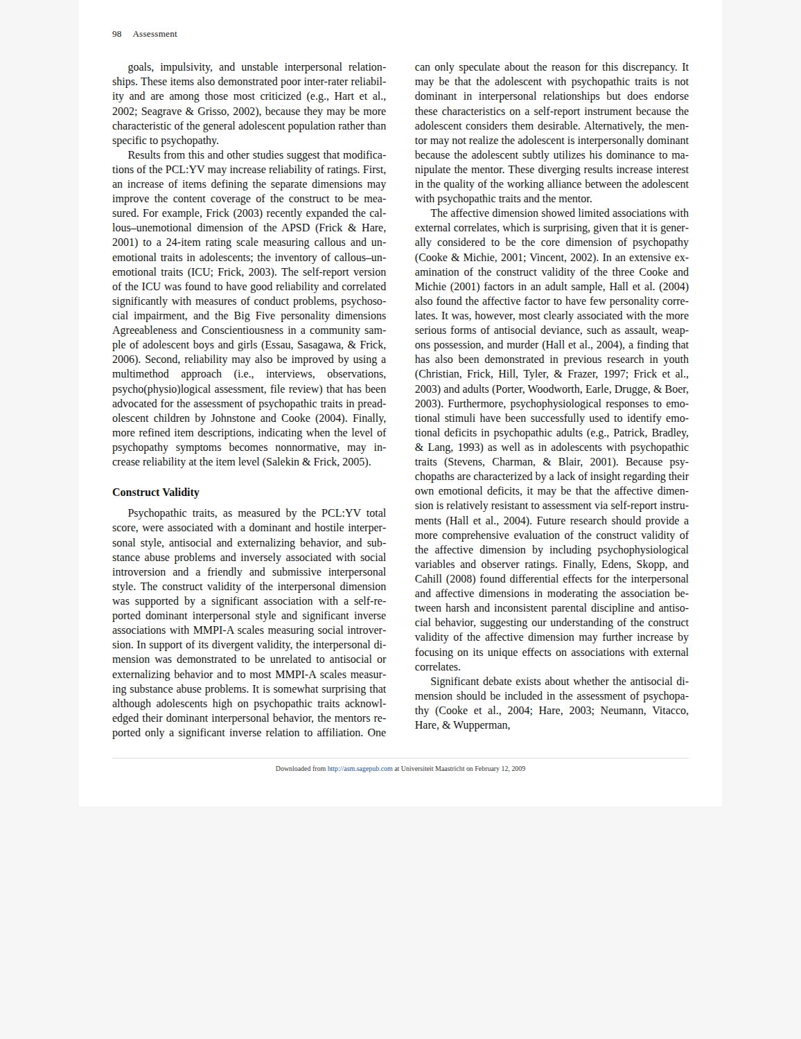98 Assessment
goals, impulsivity, and unstable interpersonal relationships. These items also demonstrated poor inter-rater reliability and are among those most criticized (e.g., Hart et al., 2002; Seagrave & Grisso, 2002), because they may be more characteristic of the general adolescent population rather than specific to psychopathy.
Results from this and other studies suggest that modifications of the PCL:YV may increase reliability of ratings. First, an increase of items defining the separate dimensions may improve the content coverage of the construct to be measured. For example, Frick (2003) recently expanded the callous–unemotional dimension of the APSD (Frick & Hare, 2001) to a 24-item rating scale measuring callous and unemotional traits in adolescents; the inventory of callous–unemotional traits (ICU; Frick, 2003). The self-report version of the ICU was found to have good reliability and correlated significantly with measures of conduct problems, psychosocial impairment, and the Big Five personality dimensions Agreeableness and Conscientiousness in a community sample of adolescent boys and girls (Essau, Sasagawa, & Frick, 2006). Second, reliability may also be improved by using a multimethod approach (i.e., interviews, observations, psycho(physio)logical assessment, file review) that has been advocated for the assessment of psychopathic traits in preadolescent children by Johnstone and Cooke (2004). Finally, more refined item descriptions, indicating when the level of psychopathy symptoms becomes nonnormative, may increase reliability at the item level (Salekin & Frick, 2005).
Construct Validity
Psychopathic traits, as measured by the PCL:YV total score, were associated with a dominant and hostile interpersonal style, antisocial and externalizing behavior, and substance abuse problems and inversely associated with social introversion and a friendly and submissive interpersonal style. The construct validity of the interpersonal dimension was supported by a significant association with a self-reported dominant interpersonal style and significant inverse associations with MMPI-A scales measuring social introversion. In support of its divergent validity, the interpersonal dimension was demonstrated to be unrelated to antisocial or externalizing behavior and to most MMPI-A scales measuring substance abuse problems. It is somewhat surprising that although adolescents high on psychopathic traits acknowledged their dominant interpersonal behavior, the mentors reported only a significant inverse relation to affiliation. One can only speculate about the reason for this discrepancy. It may be that the adolescent with psychopathic traits is not dominant in interpersonal relationships but does endorse these characteristics on a self-report instrument because the adolescent considers them desirable. Alternatively, the mentor may not realize the adolescent is interpersonally dominant because the adolescent subtly utilizes his dominance to manipulate the mentor. These diverging results increase interest in the quality of the working alliance between the adolescent with psychopathic traits and the mentor.
The affective dimension showed limited associations with external correlates, which is surprising, given that it is generally considered to be the core dimension of psychopathy (Cooke & Michie, 2001; Vincent, 2002). In an extensive examination of the construct validity of the three Cooke and Michie (2001) factors in an adult sample, Hall et al. (2004) also found the affective factor to have few personality correlates. It was, however, most clearly associated with the more serious forms of antisocial deviance, such as assault, weapons possession, and murder (Hall et al., 2004), a finding that has also been demonstrated in previous research in youth (Christian, Frick, Hill, Tyler, & Frazer, 1997; Frick et al., 2003) and adults (Porter, Woodworth, Earle, Drugge, & Boer, 2003). Furthermore, psychophysiological responses to emotional stimuli have been successfully used to identify emotional deficits in psychopathic adults (e.g., Patrick, Bradley, & Lang, 1993) as well as in adolescents with psychopathic traits (Stevens, Charman, & Blair, 2001). Because psychopaths are characterized by a lack of insight regarding their own emotional deficits, it may be that the affective dimension is relatively resistant to assessment via self-report instruments (Hall et al., 2004). Future research should provide a more comprehensive evaluation of the construct validity of the affective dimension by including psychophysiological variables and observer ratings. Finally, Edens, Skopp, and Cahill (2008) found differential effects for the interpersonal and affective dimensions in moderating the association between harsh and inconsistent parental discipline and antisocial behavior, suggesting our understanding of the construct validity of the affective dimension may further increase by focusing on its unique effects on associations with external correlates.
Significant debate exists about whether the antisocial dimension should be included in the assessment of psychopathy (Cooke et al., 2004; Hare, 2003; Neumann, Vitacco, Hare, & Wupperman,
Downloaded from http://asm.sagepub.com at Universiteit Maastricht on February 12, 2009